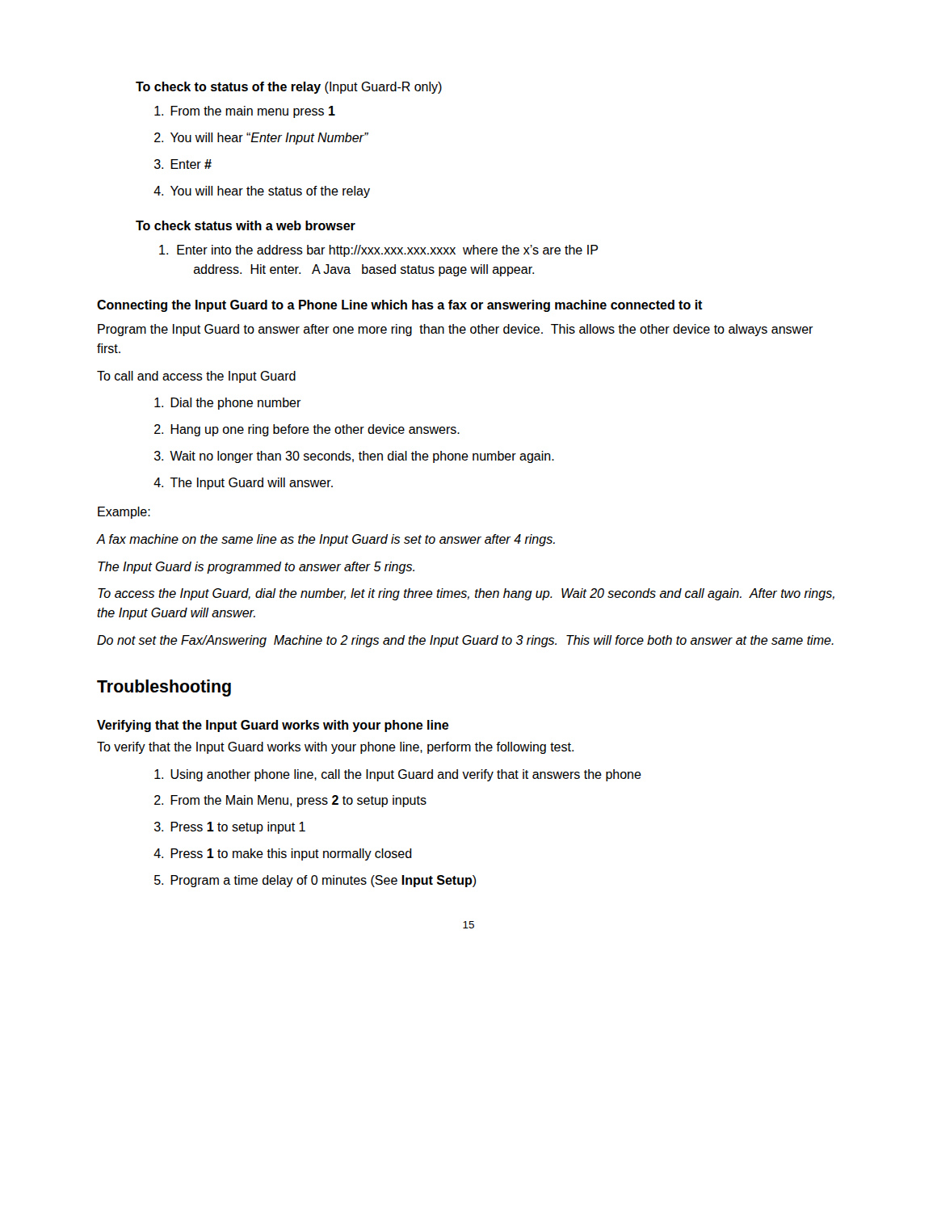To check to status of the relay (Input Guard-R only)
From the main menu press 1
You will hear “Enter Input Number”
Enter #
You will hear the status of the relay
To check status with a web browser
1. Enter into the address bar http://xxx.xxx.xxx.xxxx where the x’s are the IP
address. Hit enter. A Java based status page will appear.
Connecting the Input Guard to a Phone Line which has a fax or answering machine connected to it
Program the Input Guard to answer after one more ring than the other device. This allows the other device to always answer first.
To call and access the Input Guard
Dial the phone number
Hang up one ring before the other device answers.
Wait no longer than 30 seconds, then dial the phone number again.
The Input Guard will answer.
Example:
A fax machine on the same line as the Input Guard is set to answer after 4 rings.
The Input Guard is programmed to answer after 5 rings.
To access the Input Guard, dial the number, let it ring three times, then hang up. Wait 20 seconds and call again. After two rings, the Input Guard will answer.
Do not set the Fax/Answering Machine to 2 rings and the Input Guard to 3 rings. This will force both to answer at the same time.
Troubleshooting
Verifying that the Input Guard works with your phone line
To verify that the Input Guard works with your phone line, perform the following test.
Using another phone line, call the Input Guard and verify that it answers the phone
From the Main Menu, press 2 to setup inputs
Press 1 to setup input 1
Press 1 to make this input normally closed
Program a time delay of 0 minutes (See Input Setup)
15